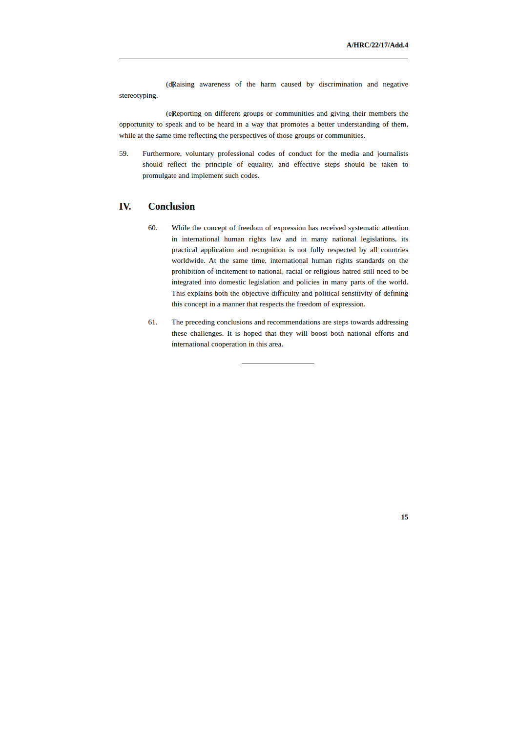A/HRC/22/17/Add.4
(d) Raising awareness of the harm caused by discrimination and negative stereotyping.
(e) Reporting on different groups or communities and giving their members the opportunity to speak and to be heard in a way that promotes a better understanding of them, while at the same time reflecting the perspectives of those groups or communities.
59. Furthermore, voluntary professional codes of conduct for the media and journalists should reflect the principle of equality, and effective steps should be taken to promulgate and implement such codes.
IV. Conclusion
60. While the concept of freedom of expression has received systematic attention in international human rights law and in many national legislations, its practical application and recognition is not fully respected by all countries worldwide. At the same time, international human rights standards on the prohibition of incitement to national, racial or religious hatred still need to be integrated into domestic legislation and policies in many parts of the world. This explains both the objective difficulty and political sensitivity of defining this concept in a manner that respects the freedom of expression.
61. The preceding conclusions and recommendations are steps towards addressing these challenges. It is hoped that they will boost both national efforts and international cooperation in this area.
15